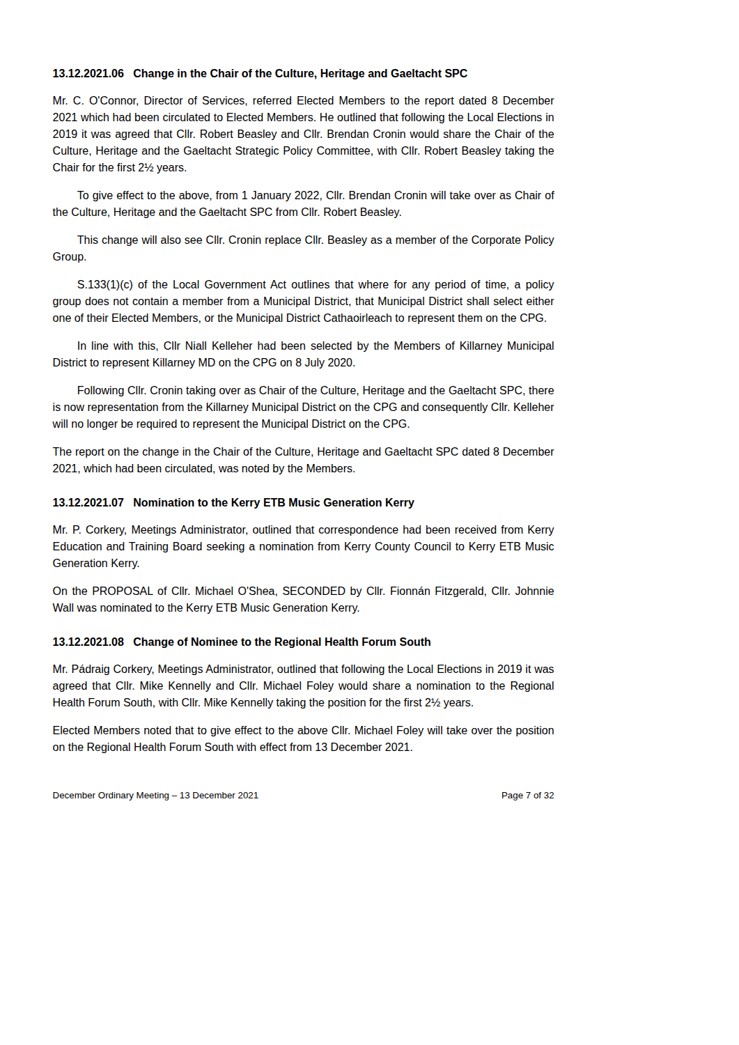13.12.2021.06 Change in the Chair of the Culture, Heritage and Gaeltacht SPC
Mr. C. O'Connor, Director of Services, referred Elected Members to the report dated 8 December 2021 which had been circulated to Elected Members. He outlined that following the Local Elections in 2019 it was agreed that Cllr. Robert Beasley and Cllr. Brendan Cronin would share the Chair of the Culture, Heritage and the Gaeltacht Strategic Policy Committee, with Cllr. Robert Beasley taking the Chair for the first 2½ years.
To give effect to the above, from 1 January 2022, Cllr. Brendan Cronin will take over as Chair of the Culture, Heritage and the Gaeltacht SPC from Cllr. Robert Beasley.
This change will also see Cllr. Cronin replace Cllr. Beasley as a member of the Corporate Policy Group.
S.133(1)(c) of the Local Government Act outlines that where for any period of time, a policy group does not contain a member from a Municipal District, that Municipal District shall select either one of their Elected Members, or the Municipal District Cathaoirleach to represent them on the CPG.
In line with this, Cllr Niall Kelleher had been selected by the Members of Killarney Municipal District to represent Killarney MD on the CPG on 8 July 2020.
Following Cllr. Cronin taking over as Chair of the Culture, Heritage and the Gaeltacht SPC, there is now representation from the Killarney Municipal District on the CPG and consequently Cllr. Kelleher will no longer be required to represent the Municipal District on the CPG.
The report on the change in the Chair of the Culture, Heritage and Gaeltacht SPC dated 8 December 2021, which had been circulated, was noted by the Members.
13.12.2021.07 Nomination to the Kerry ETB Music Generation Kerry
Mr. P. Corkery, Meetings Administrator, outlined that correspondence had been received from Kerry Education and Training Board seeking a nomination from Kerry County Council to Kerry ETB Music Generation Kerry.
On the PROPOSAL of Cllr. Michael O'Shea, SECONDED by Cllr. Fionnán Fitzgerald, Cllr. Johnnie Wall was nominated to the Kerry ETB Music Generation Kerry.
13.12.2021.08 Change of Nominee to the Regional Health Forum South
Mr. Pádraig Corkery, Meetings Administrator, outlined that following the Local Elections in 2019 it was agreed that Cllr. Mike Kennelly and Cllr. Michael Foley would share a nomination to the Regional Health Forum South, with Cllr. Mike Kennelly taking the position for the first 2½ years.
Elected Members noted that to give effect to the above Cllr. Michael Foley will take over the position on the Regional Health Forum South with effect from 13 December 2021.
December Ordinary Meeting – 13 December 2021
Page 7 of 32